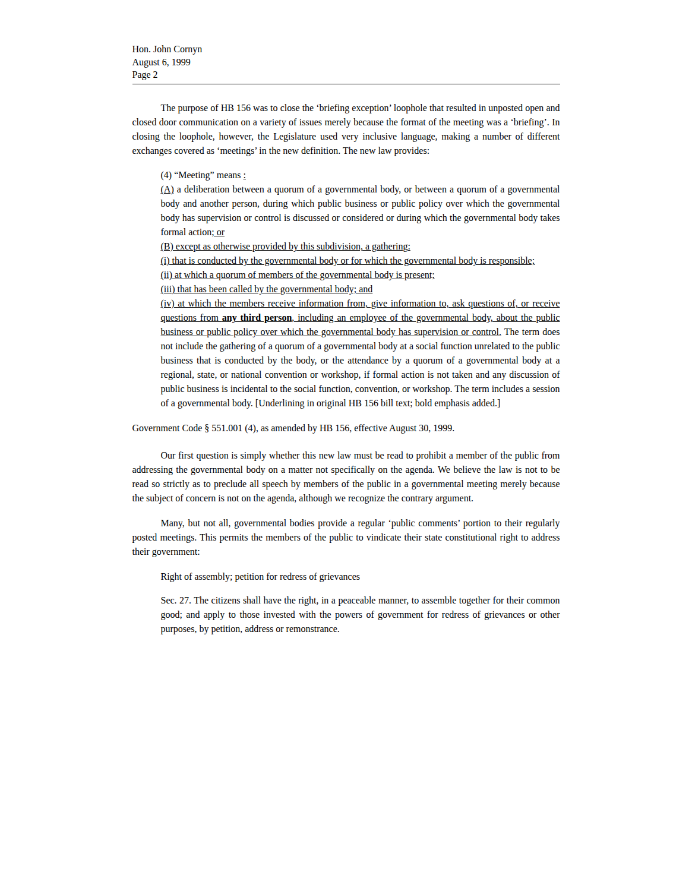Hon. John Cornyn
August 6, 1999
Page 2
The purpose of HB 156 was to close the ‘briefing exception’ loophole that resulted in unposted open and closed door communication on a variety of issues merely because the format of the meeting was a ‘briefing’. In closing the loophole, however, the Legislature used very inclusive language, making a number of different exchanges covered as ‘meetings’ in the new definition. The new law provides:
(4) “Meeting” means :
(A) a deliberation between a quorum of a governmental body, or between a quorum of a governmental body and another person, during which public business or public policy over which the governmental body has supervision or control is discussed or considered or during which the governmental body takes formal action; or
(B) except as otherwise provided by this subdivision, a gathering:
(i) that is conducted by the governmental body or for which the governmental body is responsible;
(ii) at which a quorum of members of the governmental body is present;
(iii) that has been called by the governmental body; and
(iv) at which the members receive information from, give information to, ask questions of, or receive questions from any third person, including an employee of the governmental body, about the public business or public policy over which the governmental body has supervision or control. The term does not include the gathering of a quorum of a governmental body at a social function unrelated to the public business that is conducted by the body, or the attendance by a quorum of a governmental body at a regional, state, or national convention or workshop, if formal action is not taken and any discussion of public business is incidental to the social function, convention, or workshop. The term includes a session of a governmental body. [Underlining in original HB 156 bill text; bold emphasis added.]
Government Code § 551.001 (4), as amended by HB 156, effective August 30, 1999.
Our first question is simply whether this new law must be read to prohibit a member of the public from addressing the governmental body on a matter not specifically on the agenda. We believe the law is not to be read so strictly as to preclude all speech by members of the public in a governmental meeting merely because the subject of concern is not on the agenda, although we recognize the contrary argument.
Many, but not all, governmental bodies provide a regular ‘public comments’ portion to their regularly posted meetings. This permits the members of the public to vindicate their state constitutional right to address their government:
Right of assembly; petition for redress of grievances
Sec. 27. The citizens shall have the right, in a peaceable manner, to assemble together for their common good; and apply to those invested with the powers of government for redress of grievances or other purposes, by petition, address or remonstrance.